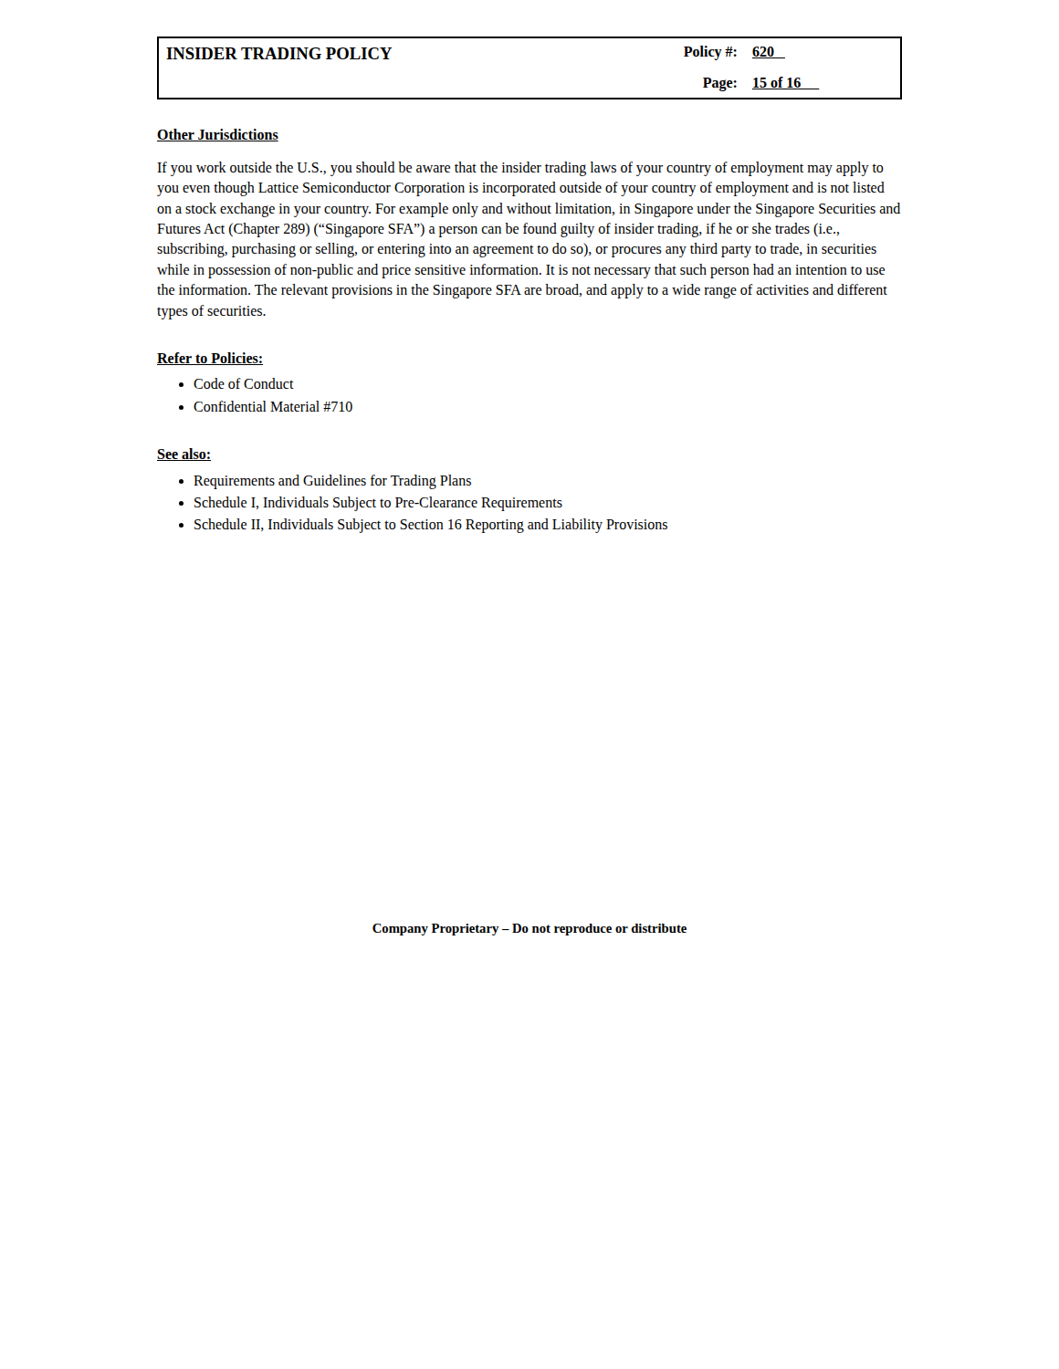| INSIDER TRADING POLICY | Policy #: | 620 |
| | Page: | 15 of 16 |
Other Jurisdictions
If you work outside the U.S., you should be aware that the insider trading laws of your country of employment may apply to you even though Lattice Semiconductor Corporation is incorporated outside of your country of employment and is not listed on a stock exchange in your country. For example only and without limitation, in Singapore under the Singapore Securities and Futures Act (Chapter 289) (“Singapore SFA”) a person can be found guilty of insider trading, if he or she trades (i.e., subscribing, purchasing or selling, or entering into an agreement to do so), or procures any third party to trade, in securities while in possession of non-public and price sensitive information. It is not necessary that such person had an intention to use the information. The relevant provisions in the Singapore SFA are broad, and apply to a wide range of activities and different types of securities.
Refer to Policies:
Code of Conduct
Confidential Material #710
See also:
Requirements and Guidelines for Trading Plans
Schedule I, Individuals Subject to Pre-Clearance Requirements
Schedule II, Individuals Subject to Section 16 Reporting and Liability Provisions
Company Proprietary – Do not reproduce or distribute